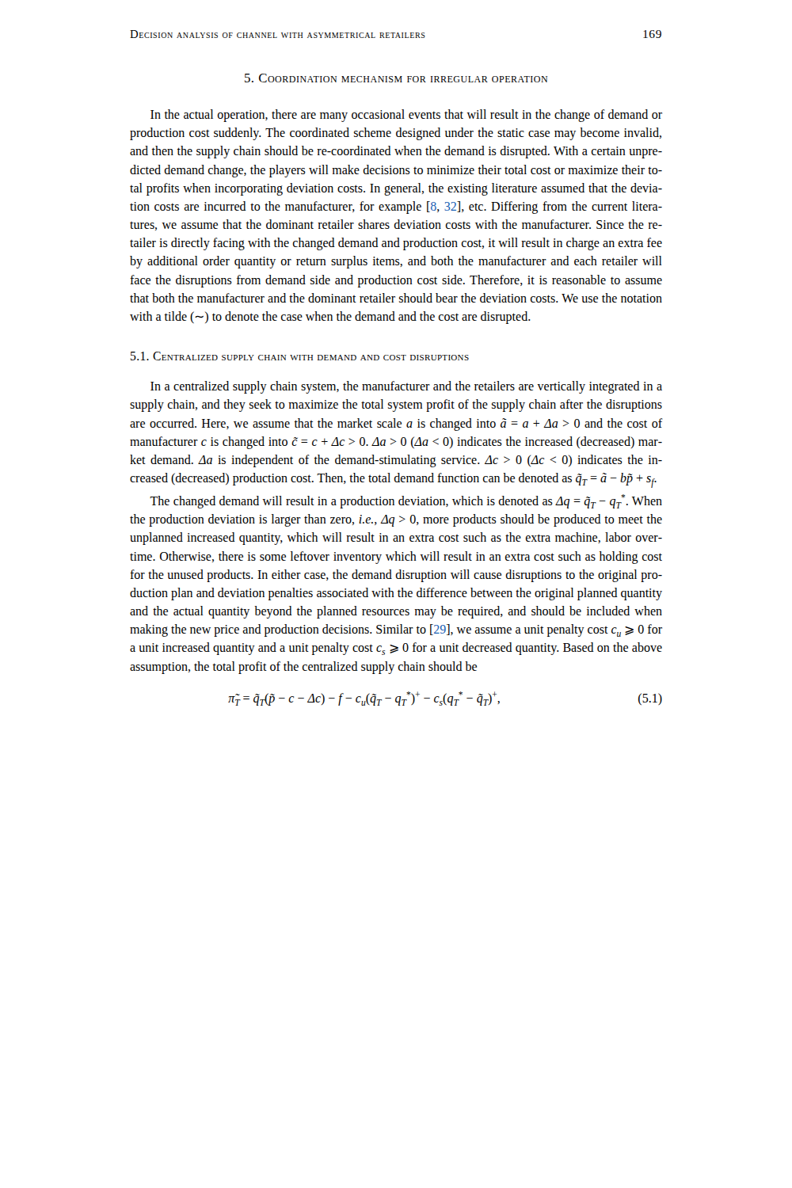Decision analysis of channel with asymmetrical retailers 169
5. Coordination mechanism for irregular operation
In the actual operation, there are many occasional events that will result in the change of demand or production cost suddenly. The coordinated scheme designed under the static case may become invalid, and then the supply chain should be re-coordinated when the demand is disrupted. With a certain unpredicted demand change, the players will make decisions to minimize their total cost or maximize their total profits when incorporating deviation costs. In general, the existing literature assumed that the deviation costs are incurred to the manufacturer, for example [8, 32], etc. Differing from the current literatures, we assume that the dominant retailer shares deviation costs with the manufacturer. Since the retailer is directly facing with the changed demand and production cost, it will result in charge an extra fee by additional order quantity or return surplus items, and both the manufacturer and each retailer will face the disruptions from demand side and production cost side. Therefore, it is reasonable to assume that both the manufacturer and the dominant retailer should bear the deviation costs. We use the notation with a tilde (∼) to denote the case when the demand and the cost are disrupted.
5.1. Centralized supply chain with demand and cost disruptions
In a centralized supply chain system, the manufacturer and the retailers are vertically integrated in a supply chain, and they seek to maximize the total system profit of the supply chain after the disruptions are occurred. Here, we assume that the market scale a is changed into ã = a + Δa > 0 and the cost of manufacturer c is changed into c̃ = c + Δc > 0. Δa > 0 (Δa < 0) indicates the increased (decreased) market demand. Δa is independent of the demand-stimulating service. Δc > 0 (Δc < 0) indicates the increased (decreased) production cost. Then, the total demand function can be denoted as q̃T = ã − bp̃ + sf.
The changed demand will result in a production deviation, which is denoted as Δq = q̃T − qT*. When the production deviation is larger than zero, i.e., Δq > 0, more products should be produced to meet the unplanned increased quantity, which will result in an extra cost such as the extra machine, labor overtime. Otherwise, there is some leftover inventory which will result in an extra cost such as holding cost for the unused products. In either case, the demand disruption will cause disruptions to the original production plan and deviation penalties associated with the difference between the original planned quantity and the actual quantity beyond the planned resources may be required, and should be included when making the new price and production decisions. Similar to [29], we assume a unit penalty cost cu ⩾ 0 for a unit increased quantity and a unit penalty cost cs ⩾ 0 for a unit decreased quantity. Based on the above assumption, the total profit of the centralized supply chain should be
π̃T = q̃T(p̃ − c − Δc) − f − cu(q̃T − qT*)+ − cs(qT* − q̃T)+,
(5.1)